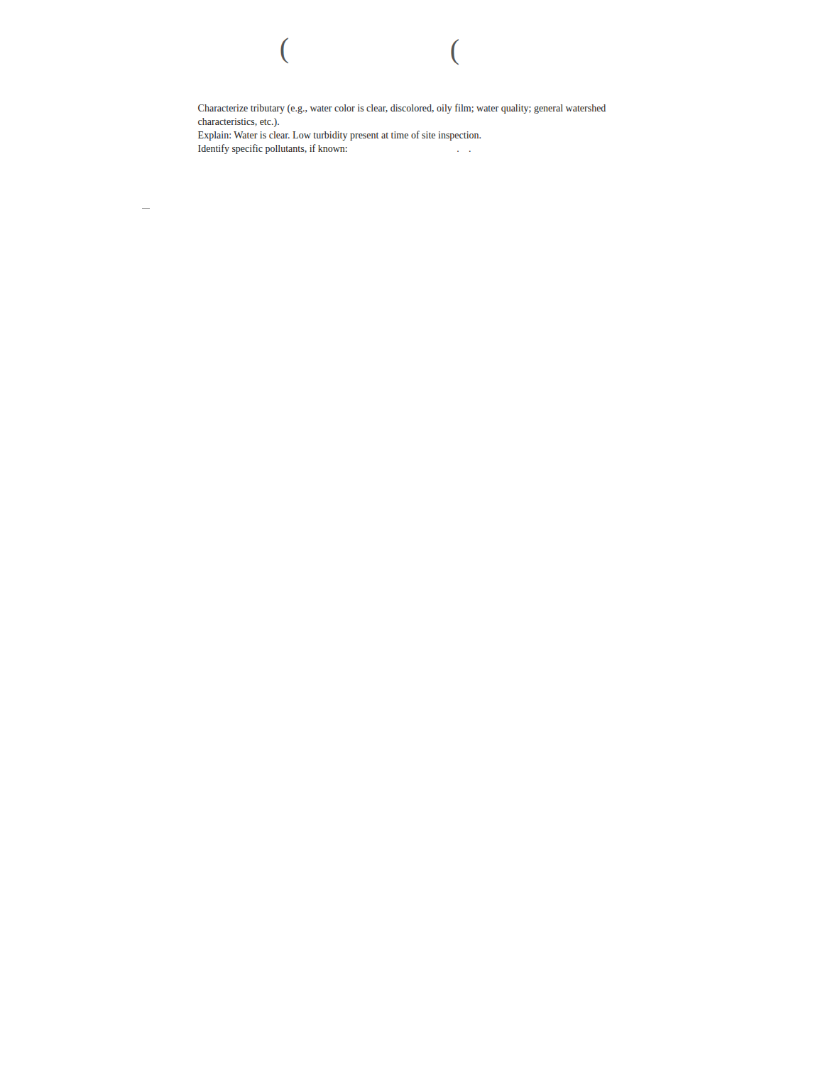( (
Characterize tributary (e.g., water color is clear, discolored, oily film; water quality; general watershed characteristics, etc.).
Explain: Water is clear. Low turbidity present at time of site inspection.
Identify specific pollutants, if known:. .